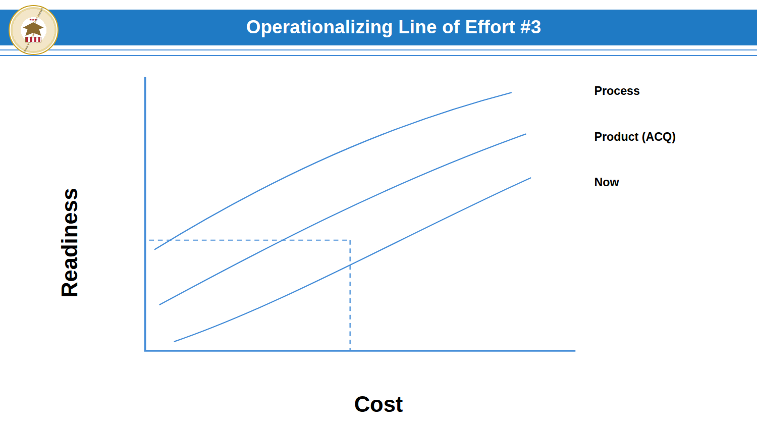ASSISTANT SECRETARY OF DEFENSE LOGISTICS & MATERIEL READINESS
★★★
Operationalizing Line of Effort #3
Readiness
Cost
Process
Product (ACQ)
Now